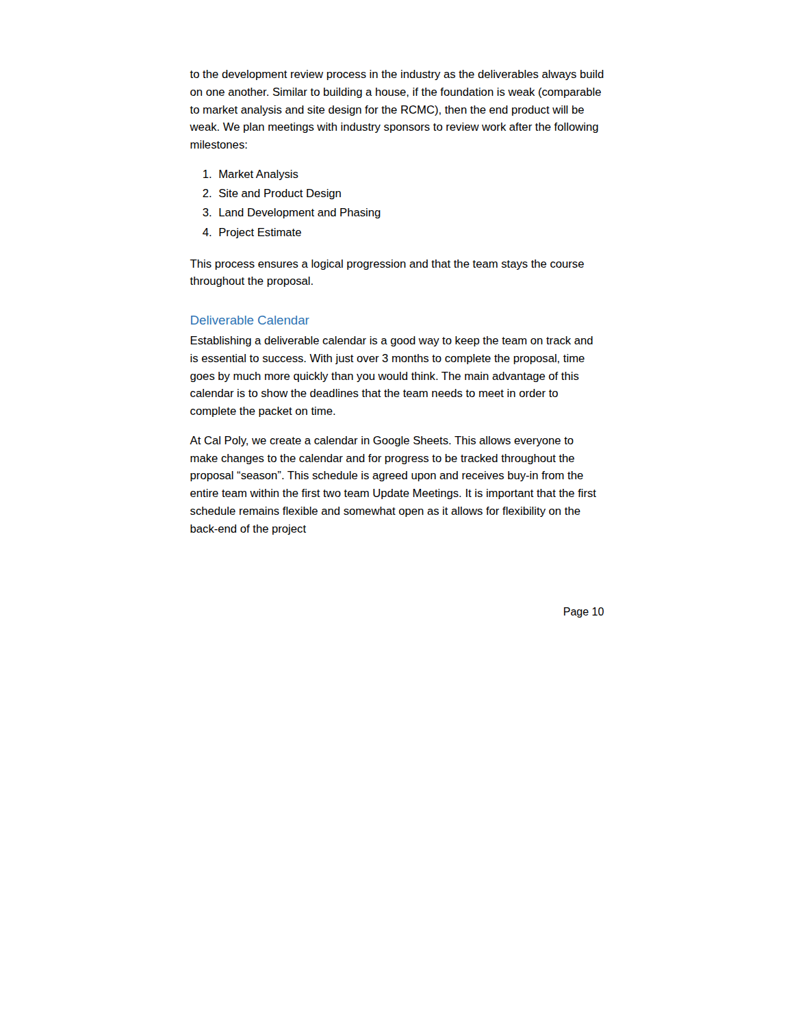to the development review process in the industry as the deliverables always build on one another. Similar to building a house, if the foundation is weak (comparable to market analysis and site design for the RCMC), then the end product will be weak. We plan meetings with industry sponsors to review work after the following milestones:
Market Analysis
Site and Product Design
Land Development and Phasing
Project Estimate
This process ensures a logical progression and that the team stays the course throughout the proposal.
Deliverable Calendar
Establishing a deliverable calendar is a good way to keep the team on track and is essential to success. With just over 3 months to complete the proposal, time goes by much more quickly than you would think. The main advantage of this calendar is to show the deadlines that the team needs to meet in order to complete the packet on time.
At Cal Poly, we create a calendar in Google Sheets. This allows everyone to make changes to the calendar and for progress to be tracked throughout the proposal “season”. This schedule is agreed upon and receives buy-in from the entire team within the first two team Update Meetings. It is important that the first schedule remains flexible and somewhat open as it allows for flexibility on the back-end of the project
Page 10